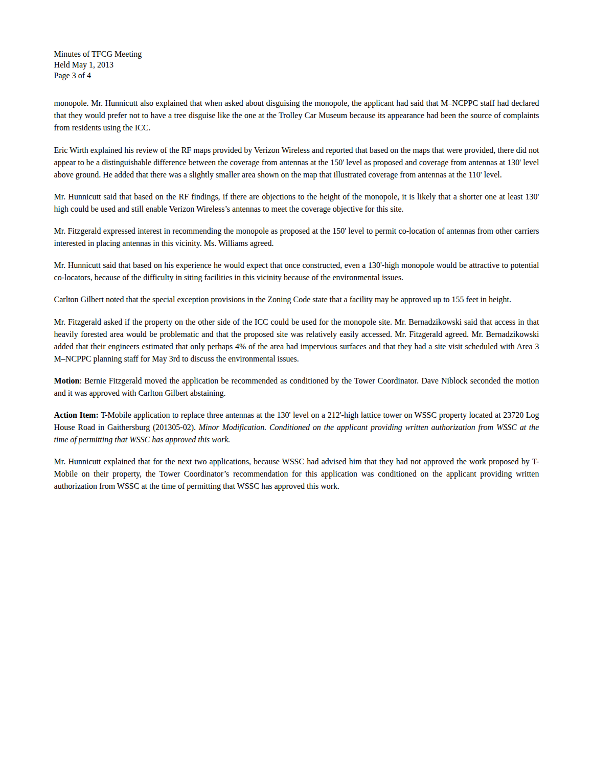Minutes of TFCG Meeting
Held May 1, 2013
Page 3 of 4
monopole. Mr. Hunnicutt also explained that when asked about disguising the monopole, the applicant had said that M–NCPPC staff had declared that they would prefer not to have a tree disguise like the one at the Trolley Car Museum because its appearance had been the source of complaints from residents using the ICC.
Eric Wirth explained his review of the RF maps provided by Verizon Wireless and reported that based on the maps that were provided, there did not appear to be a distinguishable difference between the coverage from antennas at the 150' level as proposed and coverage from antennas at 130' level above ground. He added that there was a slightly smaller area shown on the map that illustrated coverage from antennas at the 110' level.
Mr. Hunnicutt said that based on the RF findings, if there are objections to the height of the monopole, it is likely that a shorter one at least 130' high could be used and still enable Verizon Wireless’s antennas to meet the coverage objective for this site.
Mr. Fitzgerald expressed interest in recommending the monopole as proposed at the 150' level to permit co-location of antennas from other carriers interested in placing antennas in this vicinity. Ms. Williams agreed.
Mr. Hunnicutt said that based on his experience he would expect that once constructed, even a 130'-high monopole would be attractive to potential co-locators, because of the difficulty in siting facilities in this vicinity because of the environmental issues.
Carlton Gilbert noted that the special exception provisions in the Zoning Code state that a facility may be approved up to 155 feet in height.
Mr. Fitzgerald asked if the property on the other side of the ICC could be used for the monopole site. Mr. Bernadzikowski said that access in that heavily forested area would be problematic and that the proposed site was relatively easily accessed. Mr. Fitzgerald agreed. Mr. Bernadzikowski added that their engineers estimated that only perhaps 4% of the area had impervious surfaces and that they had a site visit scheduled with Area 3 M–NCPPC planning staff for May 3rd to discuss the environmental issues.
Motion: Bernie Fitzgerald moved the application be recommended as conditioned by the Tower Coordinator. Dave Niblock seconded the motion and it was approved with Carlton Gilbert abstaining.
Action Item: T-Mobile application to replace three antennas at the 130' level on a 212'-high lattice tower on WSSC property located at 23720 Log House Road in Gaithersburg (201305-02). Minor Modification. Conditioned on the applicant providing written authorization from WSSC at the time of permitting that WSSC has approved this work.
Mr. Hunnicutt explained that for the next two applications, because WSSC had advised him that they had not approved the work proposed by T-Mobile on their property, the Tower Coordinator’s recommendation for this application was conditioned on the applicant providing written authorization from WSSC at the time of permitting that WSSC has approved this work.